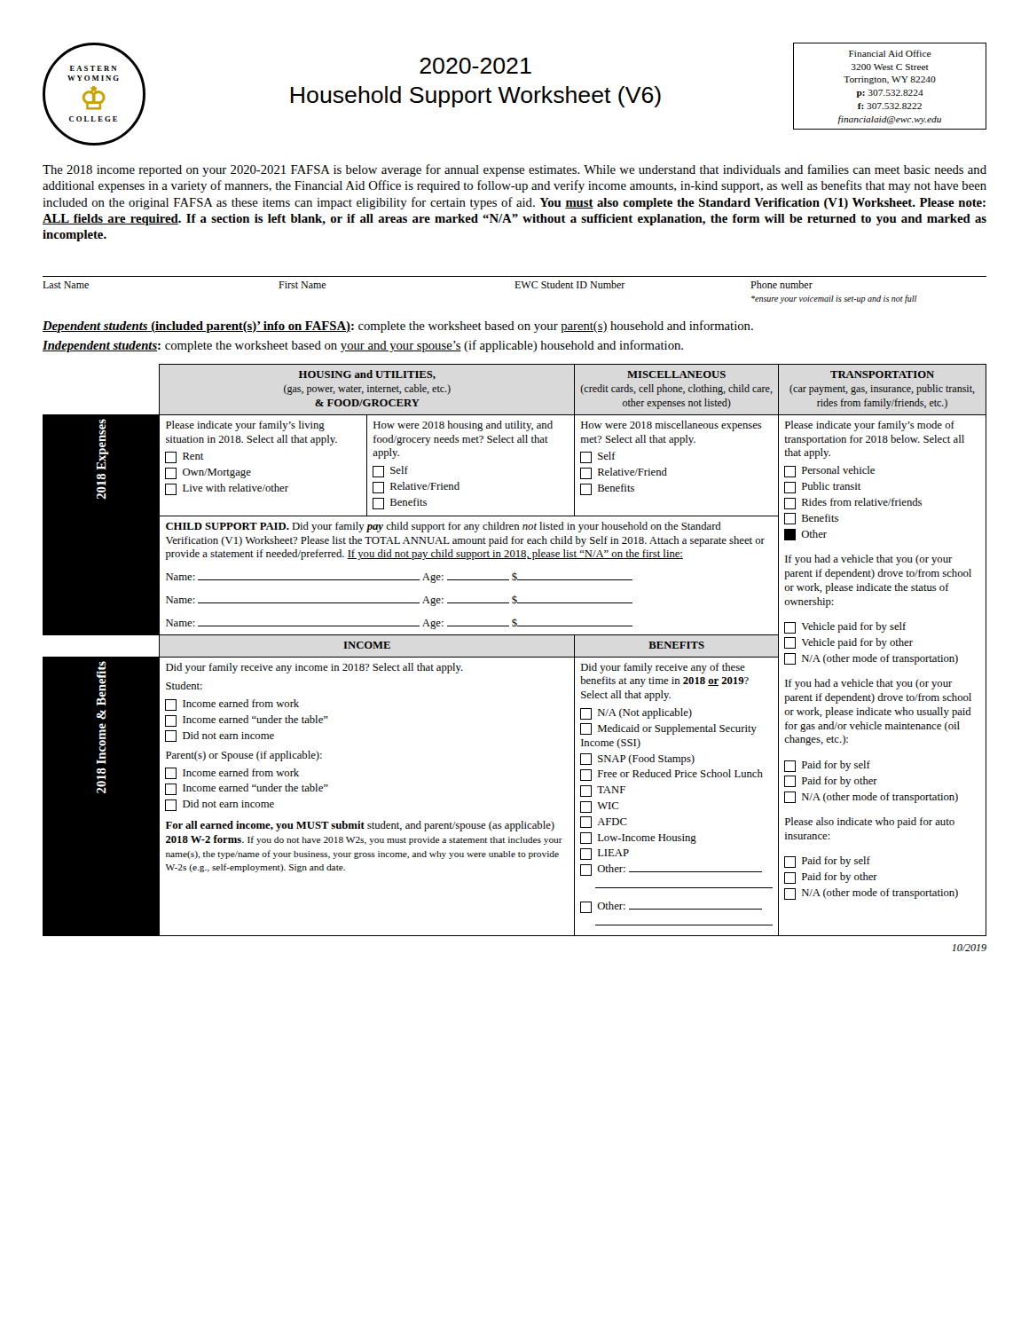EASTERN WYOMING
♔
COLLEGE
2020-2021
Household Support Worksheet (V6)
Financial Aid Office
3200 West C Street
Torrington, WY 82240
p: 307.532.8224
f: 307.532.8222
financialaid@ewc.wy.edu
The 2018 income reported on your 2020-2021 FAFSA is below average for annual expense estimates. While we understand that individuals and families can meet basic needs and additional expenses in a variety of manners, the Financial Aid Office is required to follow-up and verify income amounts, in-kind support, as well as benefits that may not have been included on the original FAFSA as these items can impact eligibility for certain types of aid. You must also complete the Standard Verification (V1) Worksheet. Please note: ALL fields are required. If a section is left blank, or if all areas are marked “N/A” without a sufficient explanation, the form will be returned to you and marked as incomplete.
Last Name
First Name
EWC Student ID Number
Phone number
*ensure your voicemail is set-up and is not full
Dependent students (included parent(s)’ info on FAFSA): complete the worksheet based on your parent(s) household and information.
Independent students: complete the worksheet based on your and your spouse’s (if applicable) household and information.
| | HOUSING and UTILITIES, (gas, power, water, internet, cable, etc.) & FOOD/GROCERY | MISCELLANEOUS (credit cards, cell phone, clothing, child care, other expenses not listed) | TRANSPORTATION (car payment, gas, insurance, public transit, rides from family/friends, etc.) |
| 2018 Expenses | Please indicate your family’s living situation in 2018. Select all that apply. Rent Own/Mortgage Live with relative/other | How were 2018 housing and utility, and food/grocery needs met? Select all that apply. Self Relative/Friend Benefits | How were 2018 miscellaneous expenses met? Select all that apply. Self Relative/Friend Benefits | Please indicate your family’s mode of transportation for 2018 below. Select all that apply. Personal vehicle Public transit Rides from relative/friends Benefits Other If you had a vehicle that you (or your parent if dependent) drove to/from school or work, please indicate the status of ownership: Vehicle paid for by self Vehicle paid for by other N/A (other mode of transportation) If you had a vehicle that you (or your parent if dependent) drove to/from school or work, please indicate who usually paid for gas and/or vehicle maintenance (oil changes, etc.): Paid for by self Paid for by other N/A (other mode of transportation) Please also indicate who paid for auto insurance: Paid for by self Paid for by other N/A (other mode of transportation) |
| CHILD SUPPORT PAID. Did your family pay child support for any children not listed in your household on the Standard Verification (V1) Worksheet? Please list the TOTAL ANNUAL amount paid for each child by Self in 2018. Attach a separate sheet or provide a statement if needed/preferred. If you did not pay child support in 2018, please list “N/A” on the first line: Name: Age: $ Name: Age: $ Name: Age: $ |
| | INCOME | BENEFITS |
| 2018 Income & Benefits | Did your family receive any income in 2018? Select all that apply. Student: Income earned from work Income earned “under the table” Did not earn income Parent(s) or Spouse (if applicable): Income earned from work Income earned “under the table” Did not earn income For all earned income, you MUST submit student, and parent/spouse (as applicable) 2018 W-2 forms . If you do not have 2018 W2s, you must provide a statement that includes your name(s), the type/name of your business, your gross income, and why you were unable to provide W-2s (e.g., self-employment). Sign and date. | Did your family receive any of these benefits at any time in 2018 or 2019 ? Select all that apply. N/A (Not applicable) Medicaid or Supplemental Security Income (SSI) SNAP (Food Stamps) Free or Reduced Price School Lunch TANF WIC AFDC Low-Income Housing LIEAP Other: Other: |
10/2019